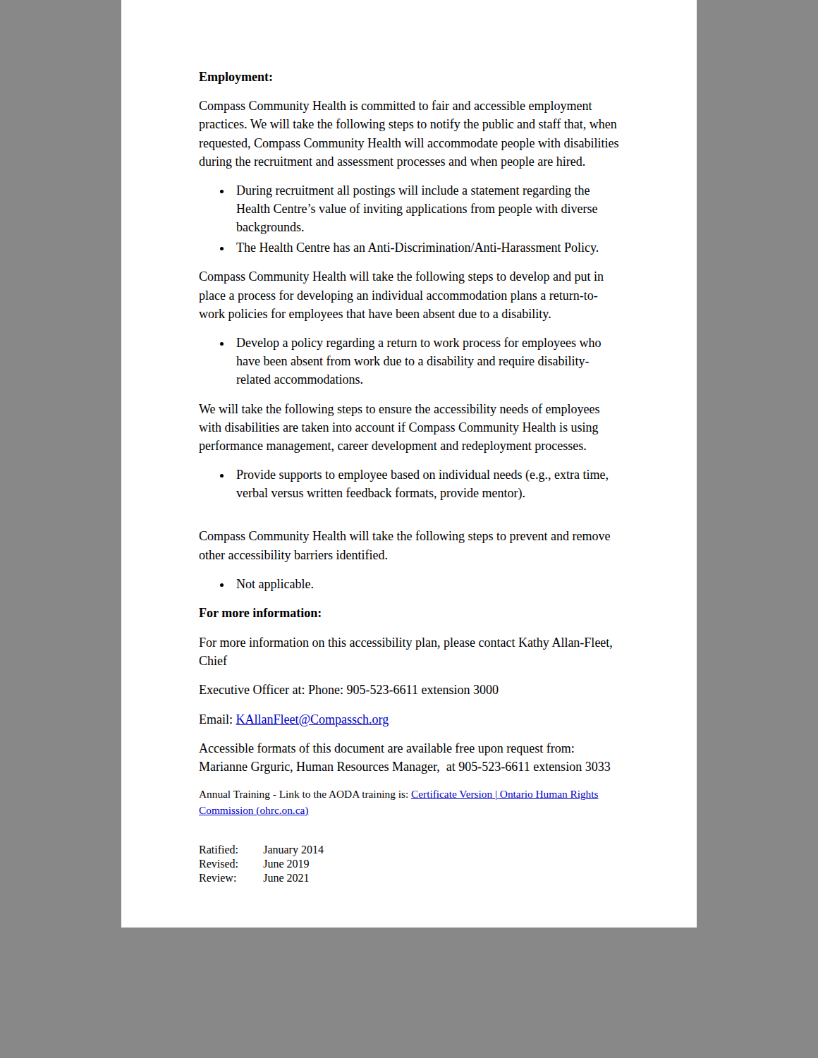Employment:
Compass Community Health is committed to fair and accessible employment practices. We will take the following steps to notify the public and staff that, when requested, Compass Community Health will accommodate people with disabilities during the recruitment and assessment processes and when people are hired.
During recruitment all postings will include a statement regarding the Health Centre’s value of inviting applications from people with diverse backgrounds.
The Health Centre has an Anti-Discrimination/Anti-Harassment Policy.
Compass Community Health will take the following steps to develop and put in place a process for developing an individual accommodation plans a return-to-work policies for employees that have been absent due to a disability.
Develop a policy regarding a return to work process for employees who have been absent from work due to a disability and require disability-related accommodations.
We will take the following steps to ensure the accessibility needs of employees with disabilities are taken into account if Compass Community Health is using performance management, career development and redeployment processes.
Provide supports to employee based on individual needs (e.g., extra time, verbal versus written feedback formats, provide mentor).
Compass Community Health will take the following steps to prevent and remove other accessibility barriers identified.
Not applicable.
For more information:
For more information on this accessibility plan, please contact Kathy Allan-Fleet, Chief
Executive Officer at: Phone: 905-523-6611 extension 3000
Email: KAllanFleet@Compassch.org
Accessible formats of this document are available free upon request from:
Marianne Grguric, Human Resources Manager, at 905-523-6611 extension 3033
Annual Training - Link to the AODA training is: Certificate Version | Ontario Human Rights Commission (ohrc.on.ca)
| Ratified: | January 2014 |
| Revised: | June 2019 |
| Review: | June 2021 |